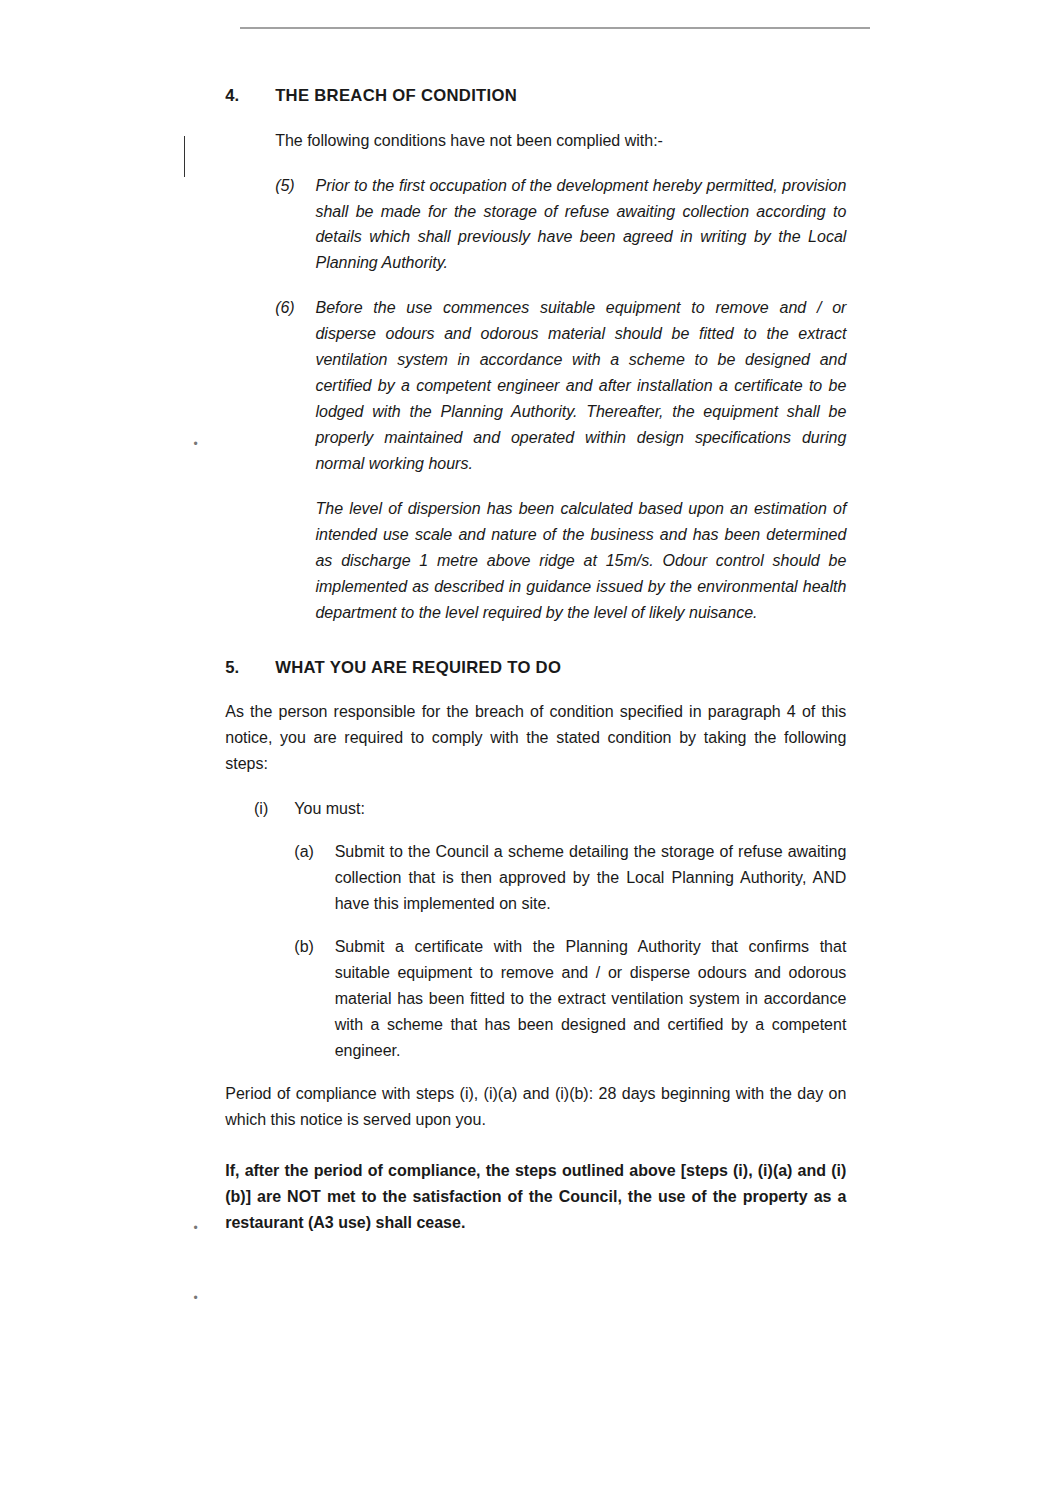•
•
•
4.
THE BREACH OF CONDITION
The following conditions have not been complied with:-
(5)
Prior to the first occupation of the development hereby permitted, provision shall be made for the storage of refuse awaiting collection according to details which shall previously have been agreed in writing by the Local Planning Authority.
(6)
Before the use commences suitable equipment to remove and / or disperse odours and odorous material should be fitted to the extract ventilation system in accordance with a scheme to be designed and certified by a competent engineer and after installation a certificate to be lodged with the Planning Authority. Thereafter, the equipment shall be properly maintained and operated within design specifications during normal working hours.
The level of dispersion has been calculated based upon an estimation of intended use scale and nature of the business and has been determined as discharge 1 metre above ridge at 15m/s. Odour control should be implemented as described in guidance issued by the environmental health department to the level required by the level of likely nuisance.
5.
WHAT YOU ARE REQUIRED TO DO
As the person responsible for the breach of condition specified in paragraph 4 of this notice, you are required to comply with the stated condition by taking the following steps:
(i)
You must:
(a)
Submit to the Council a scheme detailing the storage of refuse awaiting collection that is then approved by the Local Planning Authority, AND have this implemented on site.
(b)
Submit a certificate with the Planning Authority that confirms that suitable equipment to remove and / or disperse odours and odorous material has been fitted to the extract ventilation system in accordance with a scheme that has been designed and certified by a competent engineer.
Period of compliance with steps (i), (i)(a) and (i)(b): 28 days beginning with the day on which this notice is served upon you.
If, after the period of compliance, the steps outlined above [steps (i), (i)(a) and (i)(b)] are NOT met to the satisfaction of the Council, the use of the property as a restaurant (A3 use) shall cease.